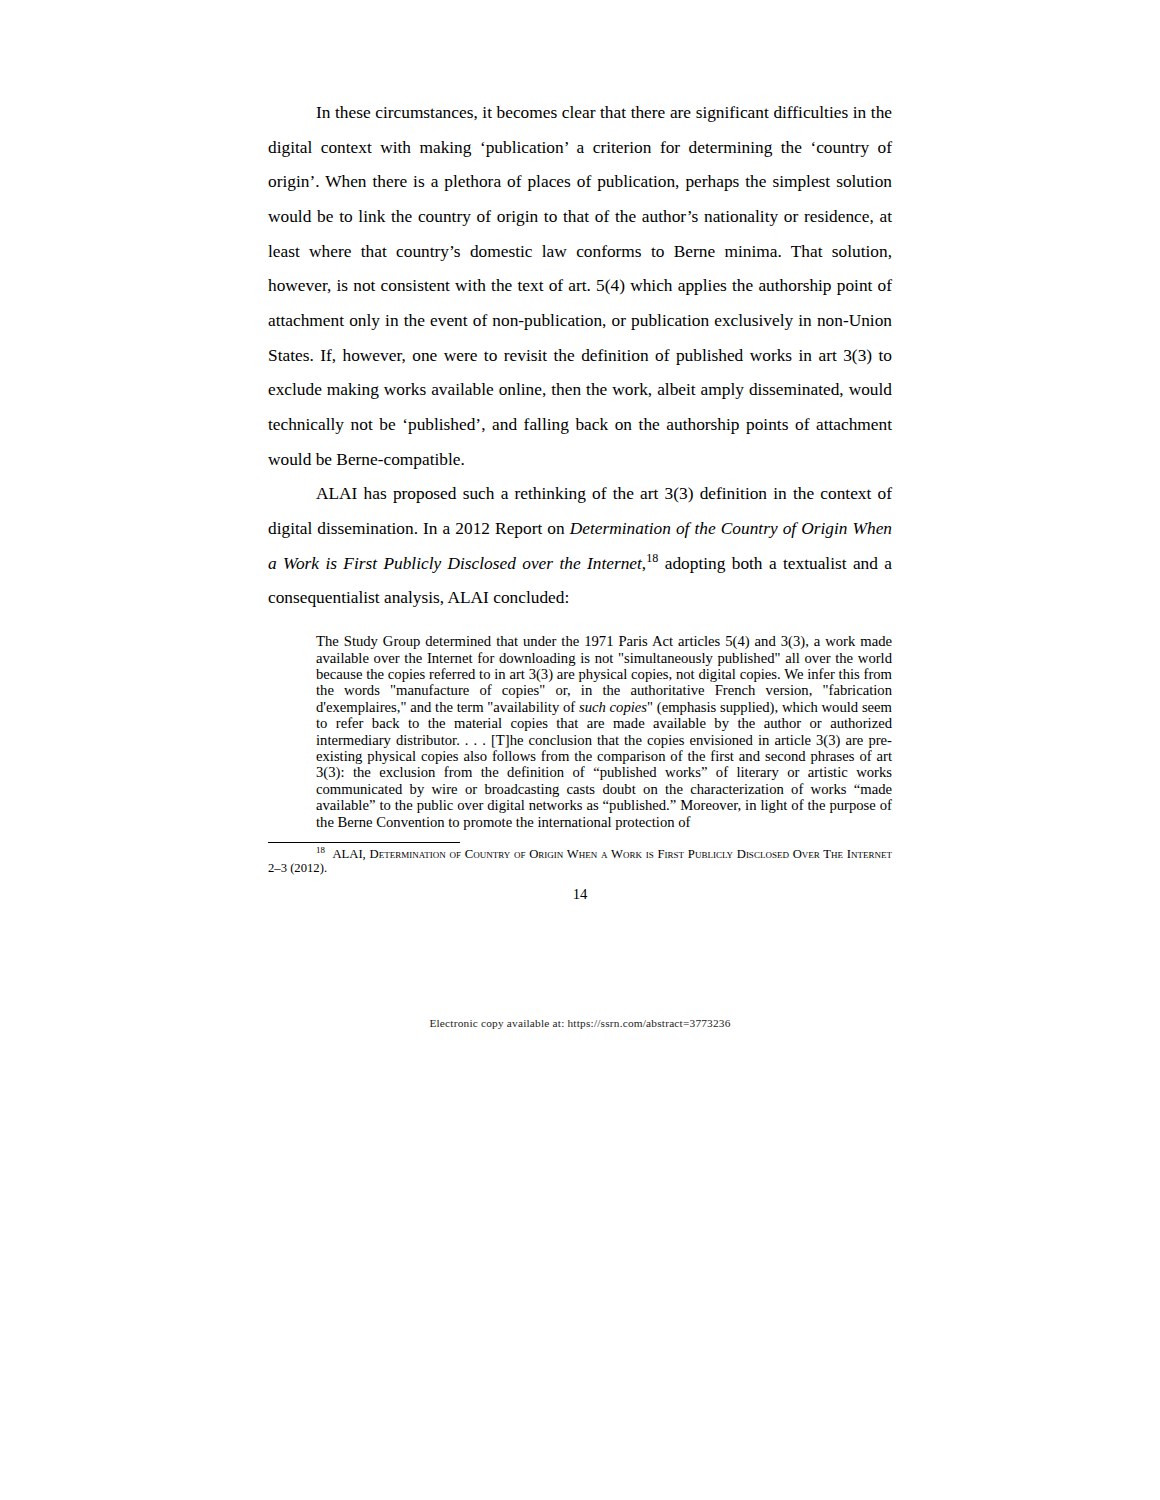In these circumstances, it becomes clear that there are significant difficulties in the digital context with making ‘publication’ a criterion for determining the ‘country of origin’. When there is a plethora of places of publication, perhaps the simplest solution would be to link the country of origin to that of the author’s nationality or residence, at least where that country’s domestic law conforms to Berne minima. That solution, however, is not consistent with the text of art. 5(4) which applies the authorship point of attachment only in the event of non-publication, or publication exclusively in non-Union States. If, however, one were to revisit the definition of published works in art 3(3) to exclude making works available online, then the work, albeit amply disseminated, would technically not be ‘published’, and falling back on the authorship points of attachment would be Berne-compatible.
ALAI has proposed such a rethinking of the art 3(3) definition in the context of digital dissemination. In a 2012 Report on Determination of the Country of Origin When a Work is First Publicly Disclosed over the Internet,18 adopting both a textualist and a consequentialist analysis, ALAI concluded:
The Study Group determined that under the 1971 Paris Act articles 5(4) and 3(3), a work made available over the Internet for downloading is not "simultaneously published" all over the world because the copies referred to in art 3(3) are physical copies, not digital copies. We infer this from the words "manufacture of copies" or, in the authoritative French version, "fabrication d'exemplaires," and the term "availability of such copies" (emphasis supplied), which would seem to refer back to the material copies that are made available by the author or authorized intermediary distributor. . . . [T]he conclusion that the copies envisioned in article 3(3) are pre-existing physical copies also follows from the comparison of the first and second phrases of art 3(3): the exclusion from the definition of “published works” of literary or artistic works communicated by wire or broadcasting casts doubt on the characterization of works “made available” to the public over digital networks as “published.” Moreover, in light of the purpose of the Berne Convention to promote the international protection of
18 ALAI, Determination of Country of Origin When a Work is First Publicly Disclosed Over The Internet 2–3 (2012).
14
Electronic copy available at: https://ssrn.com/abstract=3773236